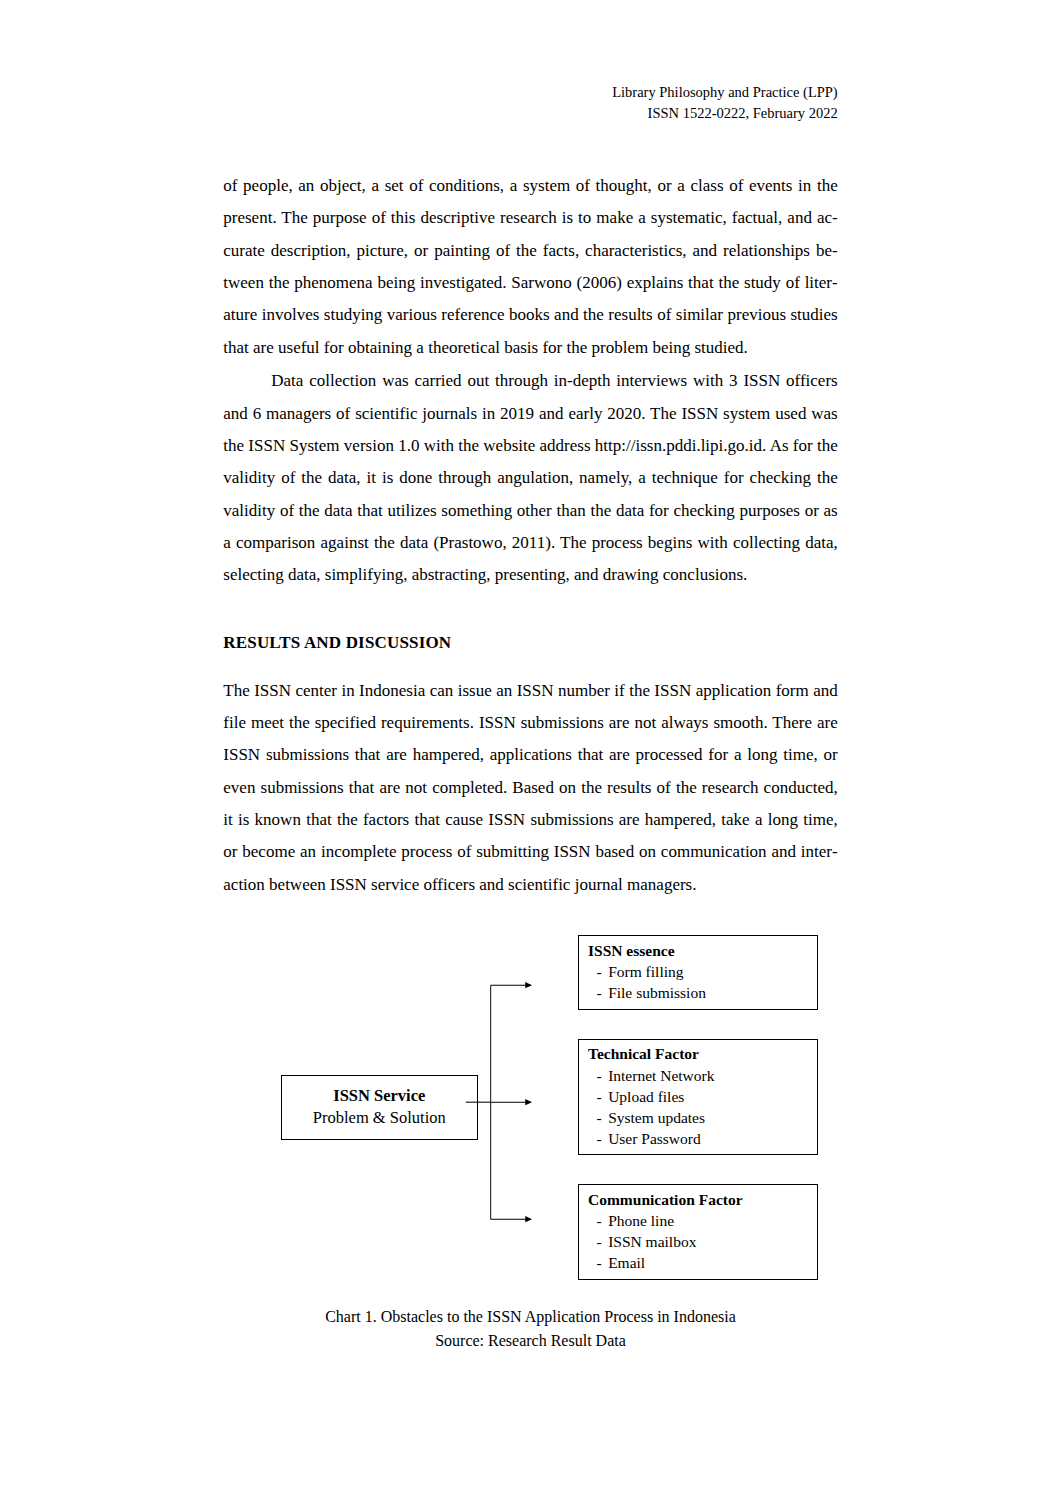Library Philosophy and Practice (LPP)
ISSN 1522-0222, February 2022
of people, an object, a set of conditions, a system of thought, or a class of events in the present. The purpose of this descriptive research is to make a systematic, factual, and accurate description, picture, or painting of the facts, characteristics, and relationships between the phenomena being investigated. Sarwono (2006) explains that the study of literature involves studying various reference books and the results of similar previous studies that are useful for obtaining a theoretical basis for the problem being studied.
Data collection was carried out through in-depth interviews with 3 ISSN officers and 6 managers of scientific journals in 2019 and early 2020. The ISSN system used was the ISSN System version 1.0 with the website address http://issn.pddi.lipi.go.id. As for the validity of the data, it is done through angulation, namely, a technique for checking the validity of the data that utilizes something other than the data for checking purposes or as a comparison against the data (Prastowo, 2011). The process begins with collecting data, selecting data, simplifying, abstracting, presenting, and drawing conclusions.
RESULTS AND DISCUSSION
The ISSN center in Indonesia can issue an ISSN number if the ISSN application form and file meet the specified requirements. ISSN submissions are not always smooth. There are ISSN submissions that are hampered, applications that are processed for a long time, or even submissions that are not completed. Based on the results of the research conducted, it is known that the factors that cause ISSN submissions are hampered, take a long time, or become an incomplete process of submitting ISSN based on communication and interaction between ISSN service officers and scientific journal managers.
ISSN Service Problem & Solution
ISSN essence
Form filling
File submission
Technical Factor
Internet Network
Upload files
System updates
User Password
Communication Factor
Phone line
ISSN mailbox
Email
Chart 1. Obstacles to the ISSN Application Process in Indonesia Source: Research Result Data